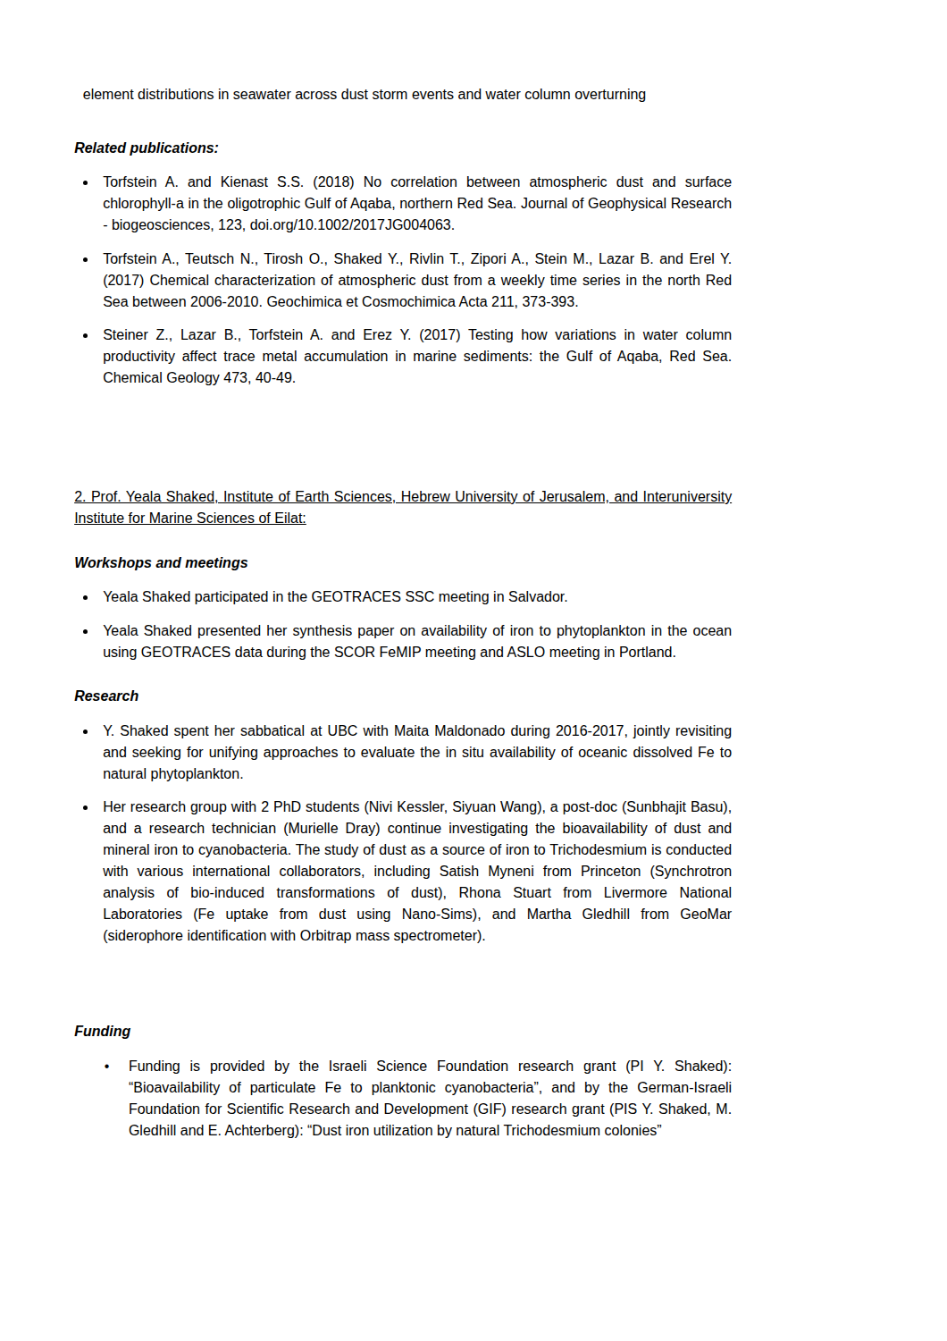element distributions in seawater across dust storm events and water column overturning
Related publications:
Torfstein A. and Kienast S.S. (2018) No correlation between atmospheric dust and surface chlorophyll-a in the oligotrophic Gulf of Aqaba, northern Red Sea. Journal of Geophysical Research - biogeosciences, 123, doi.org/10.1002/2017JG004063.
Torfstein A., Teutsch N., Tirosh O., Shaked Y., Rivlin T., Zipori A., Stein M., Lazar B. and Erel Y. (2017) Chemical characterization of atmospheric dust from a weekly time series in the north Red Sea between 2006-2010. Geochimica et Cosmochimica Acta 211, 373-393.
Steiner Z., Lazar B., Torfstein A. and Erez Y. (2017) Testing how variations in water column productivity affect trace metal accumulation in marine sediments: the Gulf of Aqaba, Red Sea. Chemical Geology 473, 40-49.
2. Prof. Yeala Shaked, Institute of Earth Sciences, Hebrew University of Jerusalem, and Interuniversity Institute for Marine Sciences of Eilat:
Workshops and meetings
Yeala Shaked participated in the GEOTRACES SSC meeting in Salvador.
Yeala Shaked presented her synthesis paper on availability of iron to phytoplankton in the ocean using GEOTRACES data during the SCOR FeMIP meeting and ASLO meeting in Portland.
Research
Y. Shaked spent her sabbatical at UBC with Maita Maldonado during 2016-2017, jointly revisiting and seeking for unifying approaches to evaluate the in situ availability of oceanic dissolved Fe to natural phytoplankton.
Her research group with 2 PhD students (Nivi Kessler, Siyuan Wang), a post-doc (Sunbhajit Basu), and a research technician (Murielle Dray) continue investigating the bioavailability of dust and mineral iron to cyanobacteria. The study of dust as a source of iron to Trichodesmium is conducted with various international collaborators, including Satish Myneni from Princeton (Synchrotron analysis of bio-induced transformations of dust), Rhona Stuart from Livermore National Laboratories (Fe uptake from dust using Nano-Sims), and Martha Gledhill from GeoMar (siderophore identification with Orbitrap mass spectrometer).
Funding
Funding is provided by the Israeli Science Foundation research grant (PI Y. Shaked): “Bioavailability of particulate Fe to planktonic cyanobacteria”, and by the German-Israeli Foundation for Scientific Research and Development (GIF) research grant (PIS Y. Shaked, M. Gledhill and E. Achterberg): “Dust iron utilization by natural Trichodesmium colonies”